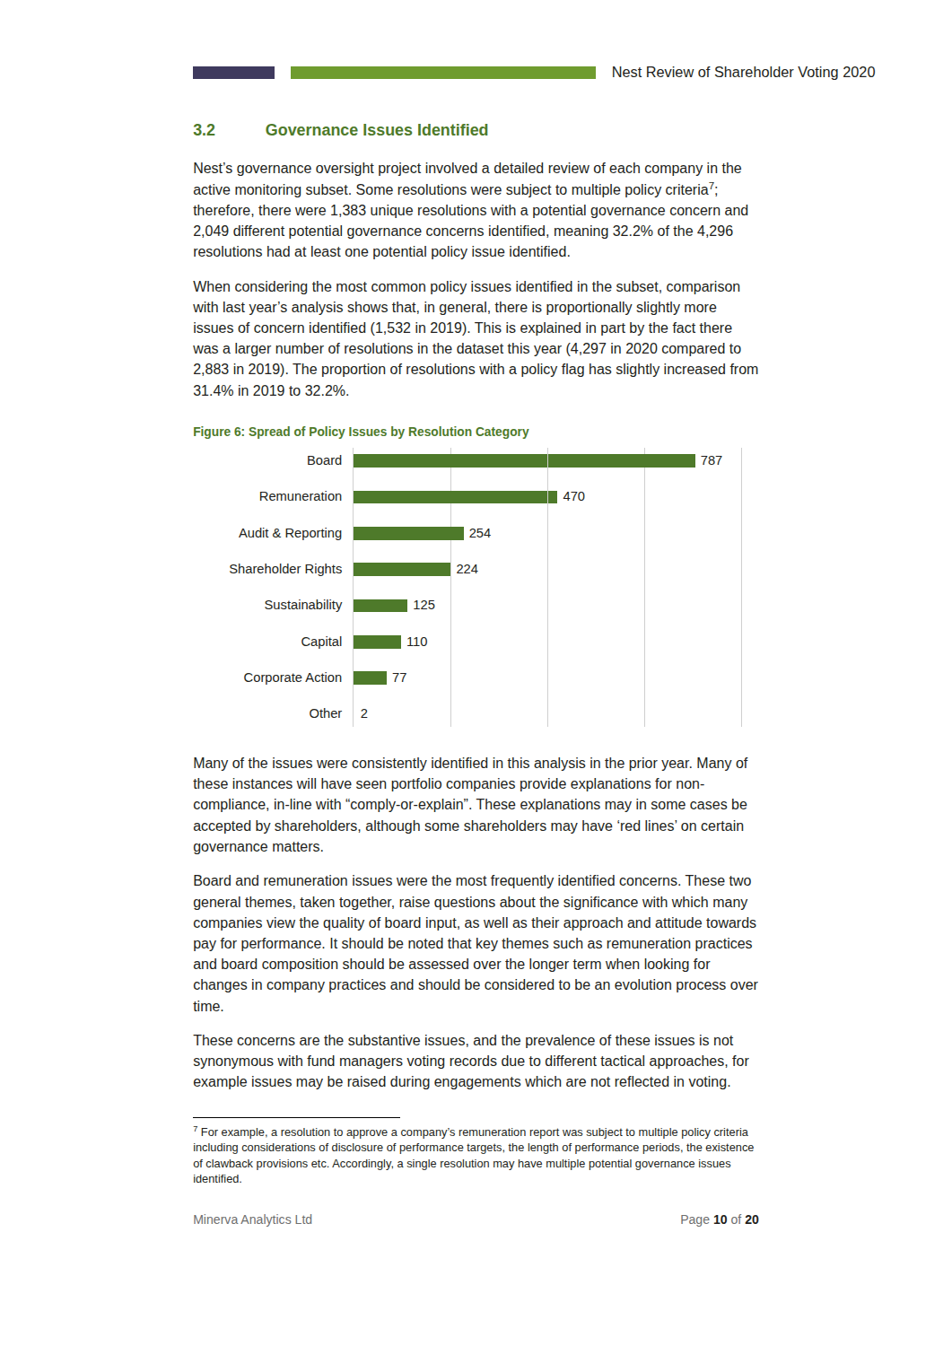Nest Review of Shareholder Voting 2020
3.2 Governance Issues Identified
Nest’s governance oversight project involved a detailed review of each company in the active monitoring subset. Some resolutions were subject to multiple policy criteria7; therefore, there were 1,383 unique resolutions with a potential governance concern and 2,049 different potential governance concerns identified, meaning 32.2% of the 4,296 resolutions had at least one potential policy issue identified.
When considering the most common policy issues identified in the subset, comparison with last year’s analysis shows that, in general, there is proportionally slightly more issues of concern identified (1,532 in 2019). This is explained in part by the fact there was a larger number of resolutions in the dataset this year (4,297 in 2020 compared to 2,883 in 2019). The proportion of resolutions with a policy flag has slightly increased from 31.4% in 2019 to 32.2%.
Figure 6: Spread of Policy Issues by Resolution Category
Board
787
Remuneration
470
Audit & Reporting
254
Shareholder Rights
224
Sustainability
125
Capital
110
Corporate Action
77
Other
2
Many of the issues were consistently identified in this analysis in the prior year. Many of these instances will have seen portfolio companies provide explanations for non-compliance, in-line with “comply-or-explain”. These explanations may in some cases be accepted by shareholders, although some shareholders may have ‘red lines’ on certain governance matters.
Board and remuneration issues were the most frequently identified concerns. These two general themes, taken together, raise questions about the significance with which many companies view the quality of board input, as well as their approach and attitude towards pay for performance. It should be noted that key themes such as remuneration practices and board composition should be assessed over the longer term when looking for changes in company practices and should be considered to be an evolution process over time.
These concerns are the substantive issues, and the prevalence of these issues is not synonymous with fund managers voting records due to different tactical approaches, for example issues may be raised during engagements which are not reflected in voting.
7 For example, a resolution to approve a company’s remuneration report was subject to multiple policy criteria including considerations of disclosure of performance targets, the length of performance periods, the existence of clawback provisions etc. Accordingly, a single resolution may have multiple potential governance issues identified.
Minerva Analytics Ltd
Page 10 of 20